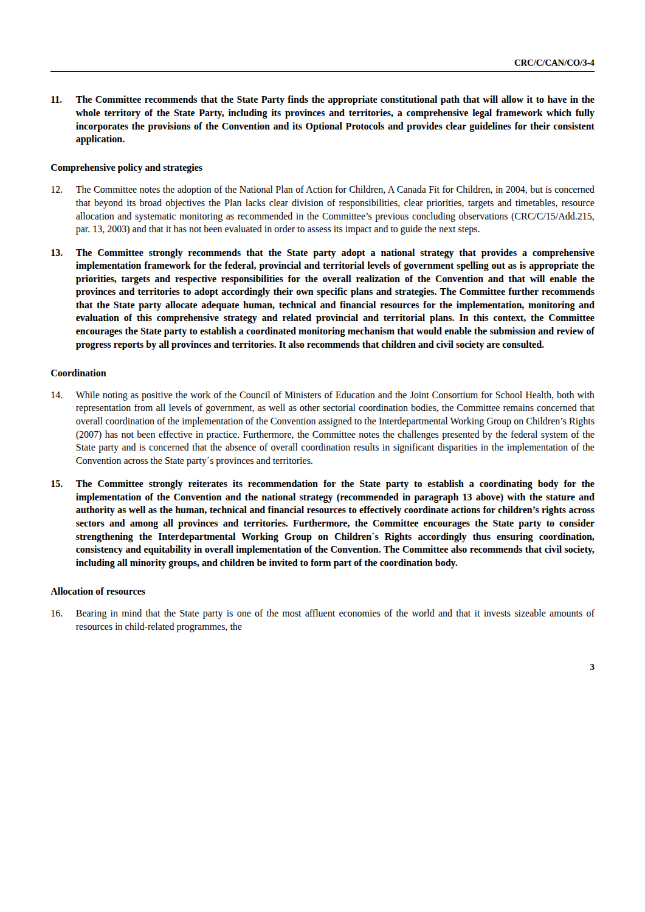CRC/C/CAN/CO/3-4
11.
The Committee recommends that the State Party finds the appropriate constitutional path that will allow it to have in the whole territory of the State Party, including its provinces and territories, a comprehensive legal framework which fully incorporates the provisions of the Convention and its Optional Protocols and provides clear guidelines for their consistent application.
Comprehensive policy and strategies
12.
The Committee notes the adoption of the National Plan of Action for Children, A Canada Fit for Children, in 2004, but is concerned that beyond its broad objectives the Plan lacks clear division of responsibilities, clear priorities, targets and timetables, resource allocation and systematic monitoring as recommended in the Committee’s previous concluding observations (CRC/C/15/Add.215, par. 13, 2003) and that it has not been evaluated in order to assess its impact and to guide the next steps.
13.
The Committee strongly recommends that the State party adopt a national strategy that provides a comprehensive implementation framework for the federal, provincial and territorial levels of government spelling out as is appropriate the priorities, targets and respective responsibilities for the overall realization of the Convention and that will enable the provinces and territories to adopt accordingly their own specific plans and strategies. The Committee further recommends that the State party allocate adequate human, technical and financial resources for the implementation, monitoring and evaluation of this comprehensive strategy and related provincial and territorial plans. In this context, the Committee encourages the State party to establish a coordinated monitoring mechanism that would enable the submission and review of progress reports by all provinces and territories. It also recommends that children and civil society are consulted.
Coordination
14.
While noting as positive the work of the Council of Ministers of Education and the Joint Consortium for School Health, both with representation from all levels of government, as well as other sectorial coordination bodies, the Committee remains concerned that overall coordination of the implementation of the Convention assigned to the Interdepartmental Working Group on Children’s Rights (2007) has not been effective in practice. Furthermore, the Committee notes the challenges presented by the federal system of the State party and is concerned that the absence of overall coordination results in significant disparities in the implementation of the Convention across the State party´s provinces and territories.
15.
The Committee strongly reiterates its recommendation for the State party to establish a coordinating body for the implementation of the Convention and the national strategy (recommended in paragraph 13 above) with the stature and authority as well as the human, technical and financial resources to effectively coordinate actions for children’s rights across sectors and among all provinces and territories. Furthermore, the Committee encourages the State party to consider strengthening the Interdepartmental Working Group on Children´s Rights accordingly thus ensuring coordination, consistency and equitability in overall implementation of the Convention. The Committee also recommends that civil society, including all minority groups, and children be invited to form part of the coordination body.
Allocation of resources
16.
Bearing in mind that the State party is one of the most affluent economies of the world and that it invests sizeable amounts of resources in child-related programmes, the
3